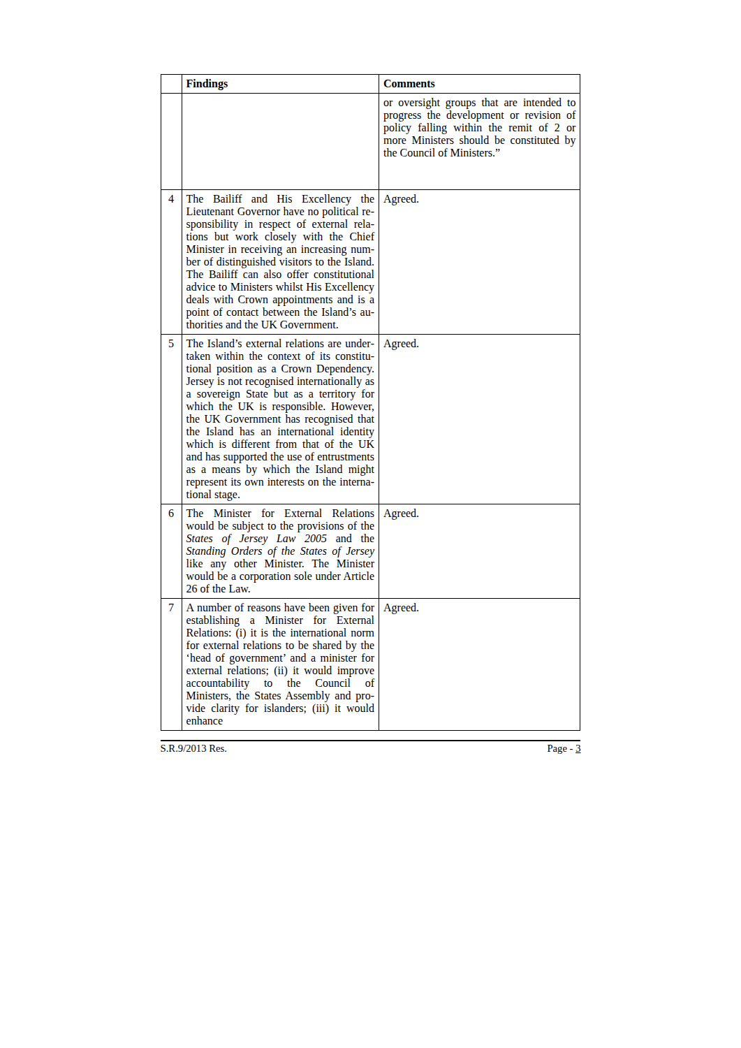| | Findings | Comments |
| --- | --- | --- |
| | | or oversight groups that are intended to progress the development or revision of policy falling within the remit of 2 or more Ministers should be constituted by the Council of Ministers.” |
| 4 | The Bailiff and His Excellency the Lieutenant Governor have no political responsibility in respect of external relations but work closely with the Chief Minister in receiving an increasing number of distinguished visitors to the Island. The Bailiff can also offer constitutional advice to Ministers whilst His Excellency deals with Crown appointments and is a point of contact between the Island’s authorities and the UK Government. | Agreed. |
| 5 | The Island’s external relations are undertaken within the context of its constitutional position as a Crown Dependency. Jersey is not recognised internationally as a sovereign State but as a territory for which the UK is responsible. However, the UK Government has recognised that the Island has an international identity which is different from that of the UK and has supported the use of entrustments as a means by which the Island might represent its own interests on the international stage. | Agreed. |
| 6 | The Minister for External Relations would be subject to the provisions of the States of Jersey Law 2005 and the Standing Orders of the States of Jersey like any other Minister. The Minister would be a corporation sole under Article 26 of the Law. | Agreed. |
| 7 | A number of reasons have been given for establishing a Minister for External Relations: (i) it is the international norm for external relations to be shared by the ‘head of government’ and a minister for external relations; (ii) it would improve accountability to the Council of Ministers, the States Assembly and provide clarity for islanders; (iii) it would enhance | Agreed. |
S.R.9/2013 Res.
Page - 3